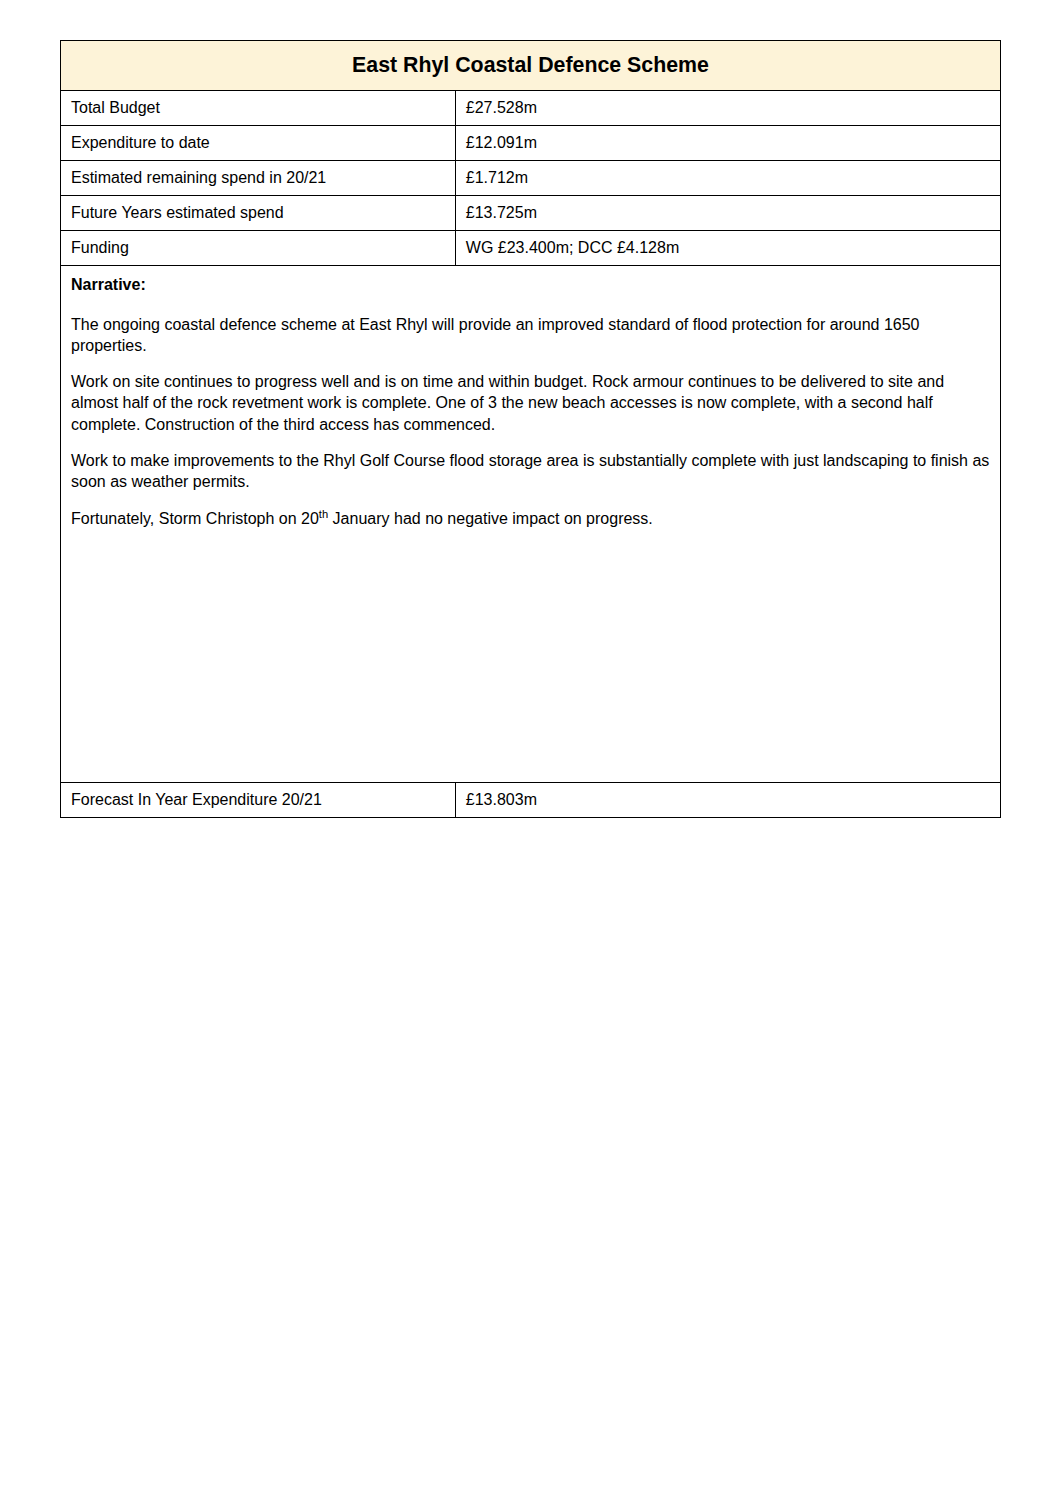| East Rhyl Coastal Defence Scheme |
| --- |
| Total Budget | £27.528m |
| Expenditure to date | £12.091m |
| Estimated remaining spend in 20/21 | £1.712m |
| Future Years estimated spend | £13.725m |
| Funding | WG £23.400m; DCC £4.128m |
| Narrative: The ongoing coastal defence scheme at East Rhyl will provide an improved standard of flood protection for around 1650 properties. Work on site continues to progress well and is on time and within budget. Rock armour continues to be delivered to site and almost half of the rock revetment work is complete. One of 3 the new beach accesses is now complete, with a second half complete. Construction of the third access has commenced. Work to make improvements to the Rhyl Golf Course flood storage area is substantially complete with just landscaping to finish as soon as weather permits. Fortunately, Storm Christoph on 20 th January had no negative impact on progress. |
| Forecast In Year Expenditure 20/21 | £13.803m |